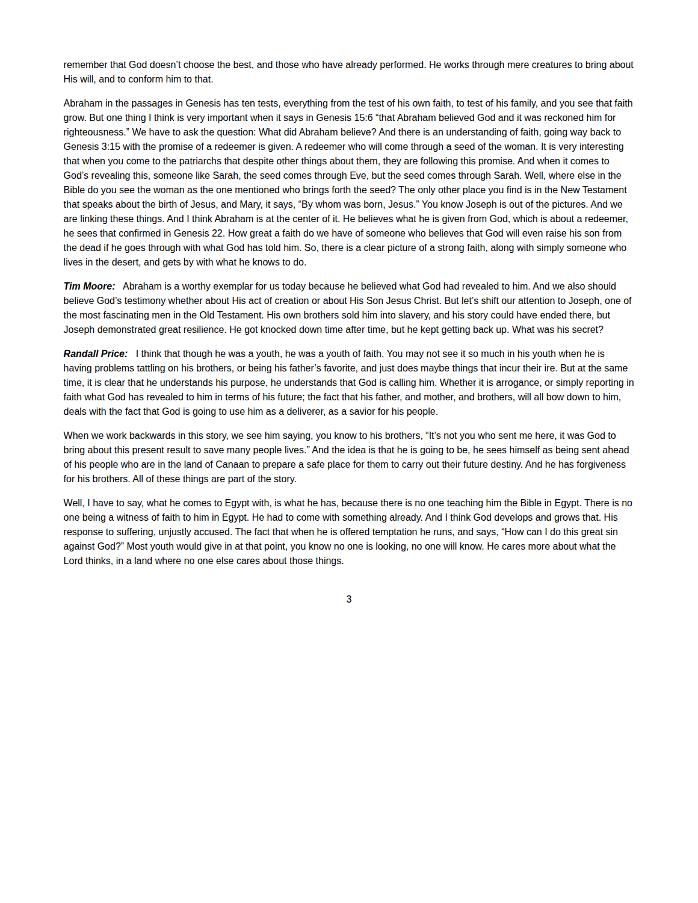remember that God doesn’t choose the best, and those who have already performed. He works through mere creatures to bring about His will, and to conform him to that.
Abraham in the passages in Genesis has ten tests, everything from the test of his own faith, to test of his family, and you see that faith grow. But one thing I think is very important when it says in Genesis 15:6 “that Abraham believed God and it was reckoned him for righteousness.” We have to ask the question: What did Abraham believe? And there is an understanding of faith, going way back to Genesis 3:15 with the promise of a redeemer is given. A redeemer who will come through a seed of the woman. It is very interesting that when you come to the patriarchs that despite other things about them, they are following this promise. And when it comes to God’s revealing this, someone like Sarah, the seed comes through Eve, but the seed comes through Sarah. Well, where else in the Bible do you see the woman as the one mentioned who brings forth the seed? The only other place you find is in the New Testament that speaks about the birth of Jesus, and Mary, it says, “By whom was born, Jesus.” You know Joseph is out of the pictures. And we are linking these things. And I think Abraham is at the center of it. He believes what he is given from God, which is about a redeemer, he sees that confirmed in Genesis 22. How great a faith do we have of someone who believes that God will even raise his son from the dead if he goes through with what God has told him. So, there is a clear picture of a strong faith, along with simply someone who lives in the desert, and gets by with what he knows to do.
Tim Moore: Abraham is a worthy exemplar for us today because he believed what God had revealed to him. And we also should believe God’s testimony whether about His act of creation or about His Son Jesus Christ. But let’s shift our attention to Joseph, one of the most fascinating men in the Old Testament. His own brothers sold him into slavery, and his story could have ended there, but Joseph demonstrated great resilience. He got knocked down time after time, but he kept getting back up. What was his secret?
Randall Price: I think that though he was a youth, he was a youth of faith. You may not see it so much in his youth when he is having problems tattling on his brothers, or being his father’s favorite, and just does maybe things that incur their ire. But at the same time, it is clear that he understands his purpose, he understands that God is calling him. Whether it is arrogance, or simply reporting in faith what God has revealed to him in terms of his future; the fact that his father, and mother, and brothers, will all bow down to him, deals with the fact that God is going to use him as a deliverer, as a savior for his people.
When we work backwards in this story, we see him saying, you know to his brothers, “It’s not you who sent me here, it was God to bring about this present result to save many people lives.” And the idea is that he is going to be, he sees himself as being sent ahead of his people who are in the land of Canaan to prepare a safe place for them to carry out their future destiny. And he has forgiveness for his brothers. All of these things are part of the story.
Well, I have to say, what he comes to Egypt with, is what he has, because there is no one teaching him the Bible in Egypt. There is no one being a witness of faith to him in Egypt. He had to come with something already. And I think God develops and grows that. His response to suffering, unjustly accused. The fact that when he is offered temptation he runs, and says, “How can I do this great sin against God?” Most youth would give in at that point, you know no one is looking, no one will know. He cares more about what the Lord thinks, in a land where no one else cares about those things.
3